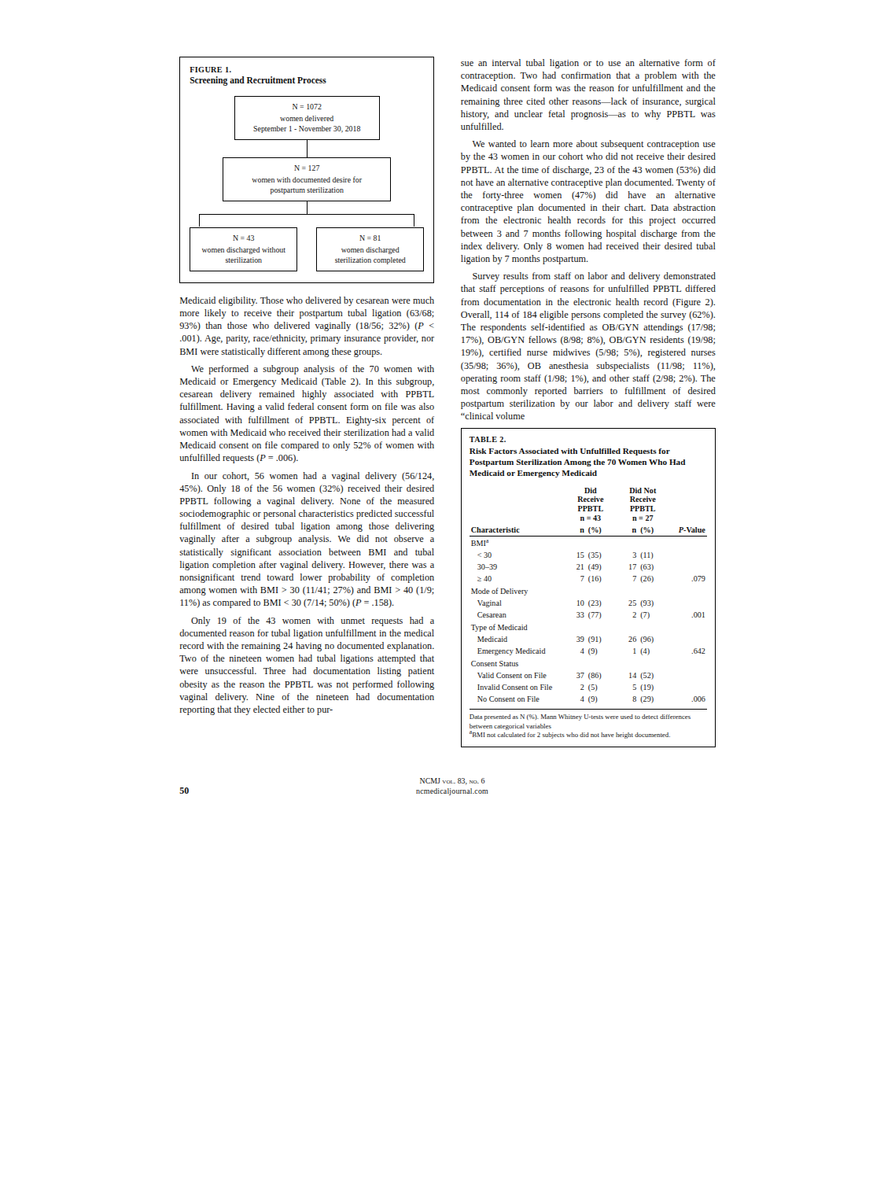Figure 1.
Screening and Recruitment Process
N = 1072
women delivered
September 1 - November 30, 2018
N = 127
women with documented desire for
postpartum sterilization
N = 43
women discharged without
sterilization
N = 81
women discharged
sterilization completed
Medicaid eligibility. Those who delivered by cesarean were much more likely to receive their postpartum tubal ligation (63/68; 93%) than those who delivered vaginally (18/56; 32%) (P < .001). Age, parity, race/ethnicity, primary insurance provider, nor BMI were statistically different among these groups.
We performed a subgroup analysis of the 70 women with Medicaid or Emergency Medicaid (Table 2). In this subgroup, cesarean delivery remained highly associated with PPBTL fulfillment. Having a valid federal consent form on file was also associated with fulfillment of PPBTL. Eighty-six percent of women with Medicaid who received their sterilization had a valid Medicaid consent on file compared to only 52% of women with unfulfilled requests (P = .006).
In our cohort, 56 women had a vaginal delivery (56/124, 45%). Only 18 of the 56 women (32%) received their desired PPBTL following a vaginal delivery. None of the measured sociodemographic or personal characteristics predicted successful fulfillment of desired tubal ligation among those delivering vaginally after a subgroup analysis. We did not observe a statistically significant association between BMI and tubal ligation completion after vaginal delivery. However, there was a nonsignificant trend toward lower probability of completion among women with BMI > 30 (11/41; 27%) and BMI > 40 (1/9; 11%) as compared to BMI < 30 (7/14; 50%) (P = .158).
Only 19 of the 43 women with unmet requests had a documented reason for tubal ligation unfulfillment in the medical record with the remaining 24 having no documented explanation. Two of the nineteen women had tubal ligations attempted that were unsuccessful. Three had documentation listing patient obesity as the reason the PPBTL was not performed following vaginal delivery. Nine of the nineteen had documentation reporting that they elected either to pur-
sue an interval tubal ligation or to use an alternative form of contraception. Two had confirmation that a problem with the Medicaid consent form was the reason for unfulfillment and the remaining three cited other reasons—lack of insurance, surgical history, and unclear fetal prognosis—as to why PPBTL was unfulfilled.
We wanted to learn more about subsequent contraception use by the 43 women in our cohort who did not receive their desired PPBTL. At the time of discharge, 23 of the 43 women (53%) did not have an alternative contraceptive plan documented. Twenty of the forty-three women (47%) did have an alternative contraceptive plan documented in their chart. Data abstraction from the electronic health records for this project occurred between 3 and 7 months following hospital discharge from the index delivery. Only 8 women had received their desired tubal ligation by 7 months postpartum.
Survey results from staff on labor and delivery demonstrated that staff perceptions of reasons for unfulfilled PPBTL differed from documentation in the electronic health record (Figure 2). Overall, 114 of 184 eligible persons completed the survey (62%). The respondents self-identified as OB/GYN attendings (17/98; 17%), OB/GYN fellows (8/98; 8%), OB/GYN residents (19/98; 19%), certified nurse midwives (5/98; 5%), registered nurses (35/98; 36%), OB anesthesia subspecialists (11/98; 11%), operating room staff (1/98; 1%), and other staff (2/98; 2%). The most commonly reported barriers to fulfillment of desired postpartum sterilization by our labor and delivery staff were “clinical volume
Table 2.
Risk Factors Associated with Unfulfilled Requests for Postpartum Sterilization Among the 70 Women Who Had Medicaid or Emergency Medicaid
| | Did Receive PPBTL n = 43 | Did Not Receive PPBTL n = 27 | |
| Characteristic | n | (%) | n | (%) | P -Value |
| BMI a | | | | | |
| < 30 | 15 | (35) | 3 | (11) | |
| 30–39 | 21 | (49) | 17 | (63) | |
| ≥ 40 | 7 | (16) | 7 | (26) | .079 |
| Mode of Delivery | | | | | |
| Vaginal | 10 | (23) | 25 | (93) | |
| Cesarean | 33 | (77) | 2 | (7) | .001 |
| Type of Medicaid | | | | | |
| Medicaid | 39 | (91) | 26 | (96) | |
| Emergency Medicaid | 4 | (9) | 1 | (4) | .642 |
| Consent Status | | | | | |
| Valid Consent on File | 37 | (86) | 14 | (52) | |
| Invalid Consent on File | 2 | (5) | 5 | (19) | |
| No Consent on File | 4 | (9) | 8 | (29) | .006 |
Data presented as N (%). Mann Whitney U-tests were used to detect differences between categorical variables
aBMI not calculated for 2 subjects who did not have height documented.
50
NCMJ vol. 83, no. 6
ncmedicaljournal.com